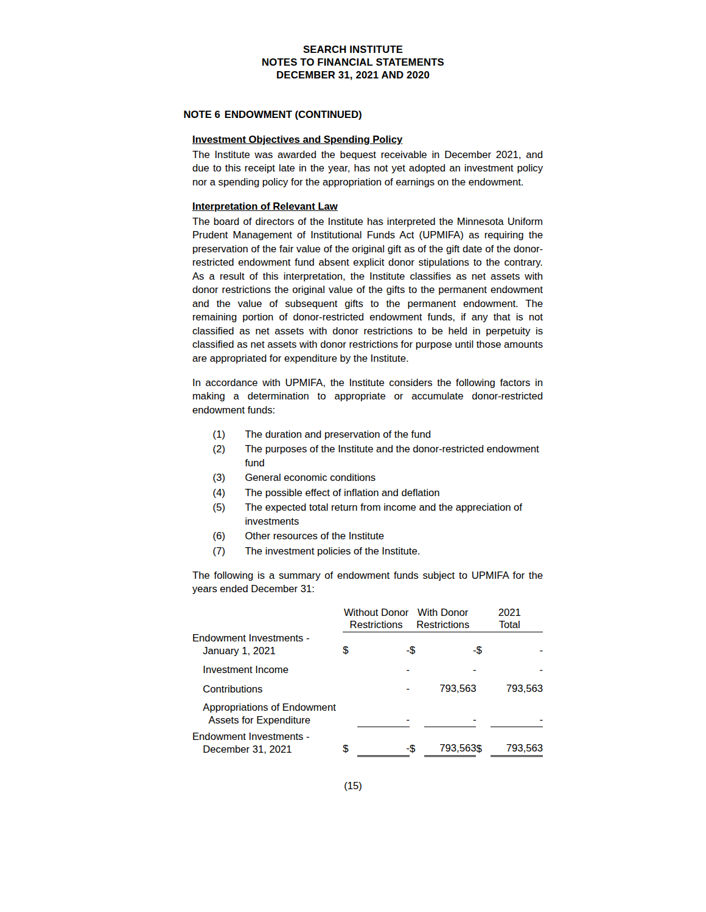SEARCH INSTITUTE
NOTES TO FINANCIAL STATEMENTS
DECEMBER 31, 2021 AND 2020
NOTE 6
ENDOWMENT (CONTINUED)
Investment Objectives and Spending Policy
The Institute was awarded the bequest receivable in December 2021, and due to this receipt late in the year, has not yet adopted an investment policy nor a spending policy for the appropriation of earnings on the endowment.
Interpretation of Relevant Law
The board of directors of the Institute has interpreted the Minnesota Uniform Prudent Management of Institutional Funds Act (UPMIFA) as requiring the preservation of the fair value of the original gift as of the gift date of the donor-restricted endowment fund absent explicit donor stipulations to the contrary. As a result of this interpretation, the Institute classifies as net assets with donor restrictions the original value of the gifts to the permanent endowment and the value of subsequent gifts to the permanent endowment. The remaining portion of donor-restricted endowment funds, if any that is not classified as net assets with donor restrictions to be held in perpetuity is classified as net assets with donor restrictions for purpose until those amounts are appropriated for expenditure by the Institute.
In accordance with UPMIFA, the Institute considers the following factors in making a determination to appropriate or accumulate donor-restricted endowment funds:
(1) The duration and preservation of the fund
(2) The purposes of the Institute and the donor-restricted endowment fund
(3) General economic conditions
(4) The possible effect of inflation and deflation
(5) The expected total return from income and the appreciation of investments
(6) Other resources of the Institute
(7) The investment policies of the Institute.
The following is a summary of endowment funds subject to UPMIFA for the years ended December 31:
| | Without Donor Restrictions | With Donor Restrictions | 2021 Total |
| --- | --- | --- | --- |
| Endowment Investments - January 1, 2021 | $ | - | $ | - | $ | - |
| Investment Income | | - | | - | | - |
| Contributions | | - | | 793,563 | | 793,563 |
| Appropriations of Endowment Assets for Expenditure | | - | | - | | - |
| Endowment Investments - December 31, 2021 | $ | - | $ | 793,563 | $ | 793,563 |
(15)